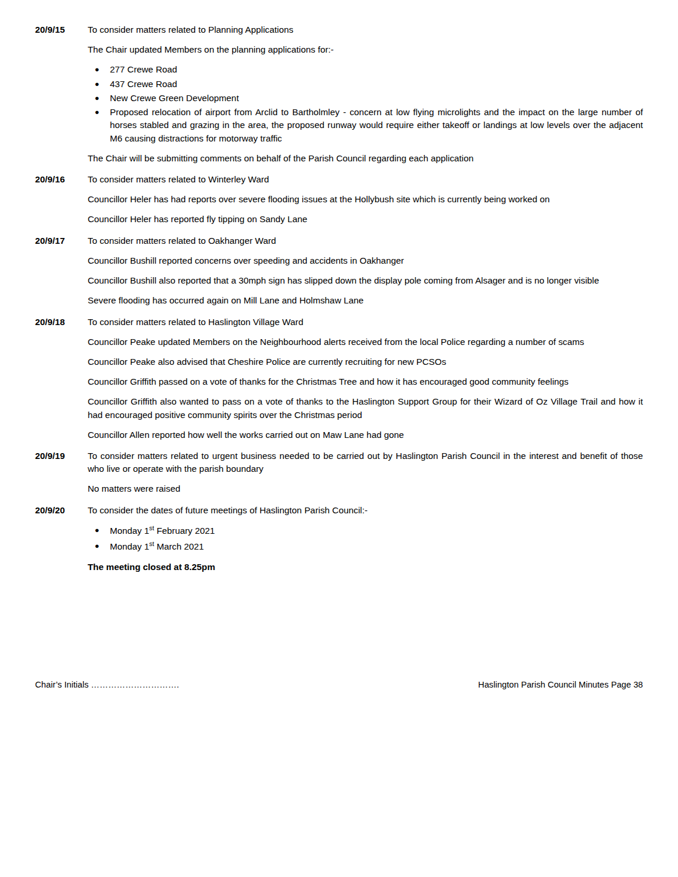20/9/15
To consider matters related to Planning Applications
The Chair updated Members on the planning applications for:-
277 Crewe Road
437 Crewe Road
New Crewe Green Development
Proposed relocation of airport from Arclid to Bartholmley - concern at low flying microlights and the impact on the large number of horses stabled and grazing in the area, the proposed runway would require either takeoff or landings at low levels over the adjacent M6 causing distractions for motorway traffic
The Chair will be submitting comments on behalf of the Parish Council regarding each application
20/9/16
To consider matters related to Winterley Ward
Councillor Heler has had reports over severe flooding issues at the Hollybush site which is currently being worked on
Councillor Heler has reported fly tipping on Sandy Lane
20/9/17
To consider matters related to Oakhanger Ward
Councillor Bushill reported concerns over speeding and accidents in Oakhanger
Councillor Bushill also reported that a 30mph sign has slipped down the display pole coming from Alsager and is no longer visible
Severe flooding has occurred again on Mill Lane and Holmshaw Lane
20/9/18
To consider matters related to Haslington Village Ward
Councillor Peake updated Members on the Neighbourhood alerts received from the local Police regarding a number of scams
Councillor Peake also advised that Cheshire Police are currently recruiting for new PCSOs
Councillor Griffith passed on a vote of thanks for the Christmas Tree and how it has encouraged good community feelings
Councillor Griffith also wanted to pass on a vote of thanks to the Haslington Support Group for their Wizard of Oz Village Trail and how it had encouraged positive community spirits over the Christmas period
Councillor Allen reported how well the works carried out on Maw Lane had gone
20/9/19
To consider matters related to urgent business needed to be carried out by Haslington Parish Council in the interest and benefit of those who live or operate with the parish boundary
No matters were raised
20/9/20
To consider the dates of future meetings of Haslington Parish Council:-
Monday 1st February 2021
Monday 1st March 2021
The meeting closed at 8.25pm
Chair’s Initials ………………………….
Haslington Parish Council Minutes Page 38